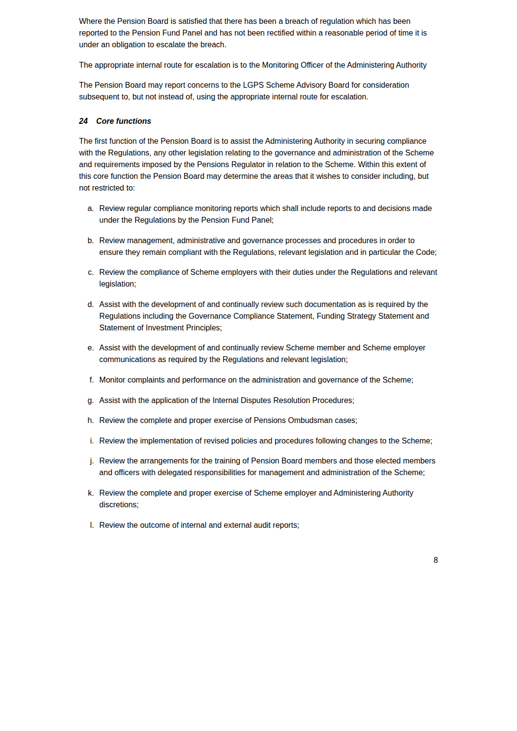Where the Pension Board is satisfied that there has been a breach of regulation which has been reported to the Pension Fund Panel and has not been rectified within a reasonable period of time it is under an obligation to escalate the breach.
The appropriate internal route for escalation is to the Monitoring Officer of the Administering Authority
The Pension Board may report concerns to the LGPS Scheme Advisory Board for consideration subsequent to, but not instead of, using the appropriate internal route for escalation.
24 Core functions
The first function of the Pension Board is to assist the Administering Authority in securing compliance with the Regulations, any other legislation relating to the governance and administration of the Scheme and requirements imposed by the Pensions Regulator in relation to the Scheme. Within this extent of this core function the Pension Board may determine the areas that it wishes to consider including, but not restricted to:
Review regular compliance monitoring reports which shall include reports to and decisions made under the Regulations by the Pension Fund Panel;
Review management, administrative and governance processes and procedures in order to ensure they remain compliant with the Regulations, relevant legislation and in particular the Code;
Review the compliance of Scheme employers with their duties under the Regulations and relevant legislation;
Assist with the development of and continually review such documentation as is required by the Regulations including the Governance Compliance Statement, Funding Strategy Statement and Statement of Investment Principles;
Assist with the development of and continually review Scheme member and Scheme employer communications as required by the Regulations and relevant legislation;
Monitor complaints and performance on the administration and governance of the Scheme;
Assist with the application of the Internal Disputes Resolution Procedures;
Review the complete and proper exercise of Pensions Ombudsman cases;
Review the implementation of revised policies and procedures following changes to the Scheme;
Review the arrangements for the training of Pension Board members and those elected members and officers with delegated responsibilities for management and administration of the Scheme;
Review the complete and proper exercise of Scheme employer and Administering Authority discretions;
Review the outcome of internal and external audit reports;
8